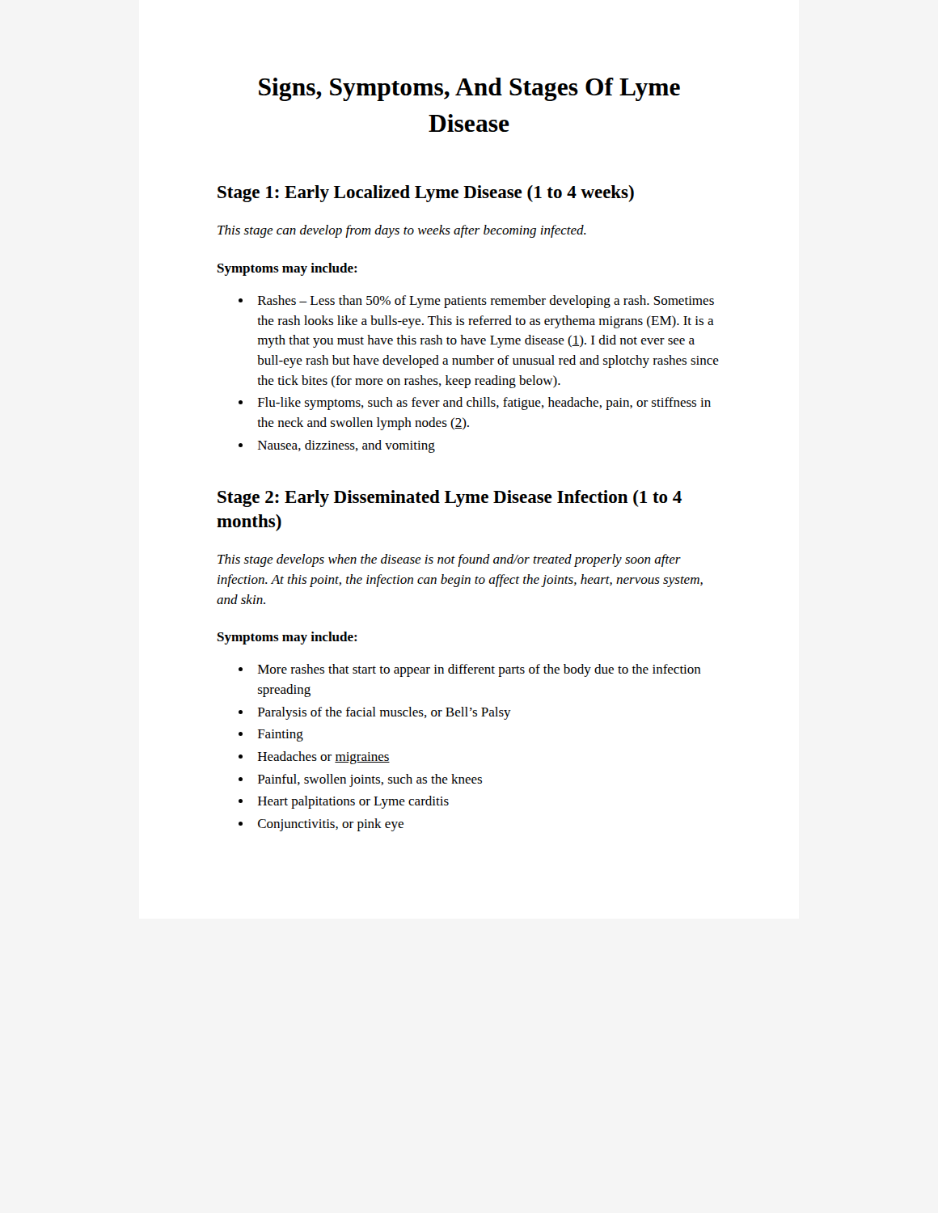Signs, Symptoms, And Stages Of Lyme Disease
Stage 1: Early Localized Lyme Disease (1 to 4 weeks)
This stage can develop from days to weeks after becoming infected.
Symptoms may include:
Rashes – Less than 50% of Lyme patients remember developing a rash. Sometimes the rash looks like a bulls-eye. This is referred to as erythema migrans (EM). It is a myth that you must have this rash to have Lyme disease (1). I did not ever see a bull-eye rash but have developed a number of unusual red and splotchy rashes since the tick bites (for more on rashes, keep reading below).
Flu-like symptoms, such as fever and chills, fatigue, headache, pain, or stiffness in the neck and swollen lymph nodes (2).
Nausea, dizziness, and vomiting
Stage 2: Early Disseminated Lyme Disease Infection (1 to 4 months)
This stage develops when the disease is not found and/or treated properly soon after infection. At this point, the infection can begin to affect the joints, heart, nervous system, and skin.
Symptoms may include:
More rashes that start to appear in different parts of the body due to the infection spreading
Paralysis of the facial muscles, or Bell’s Palsy
Fainting
Headaches or migraines
Painful, swollen joints, such as the knees
Heart palpitations or Lyme carditis
Conjunctivitis, or pink eye